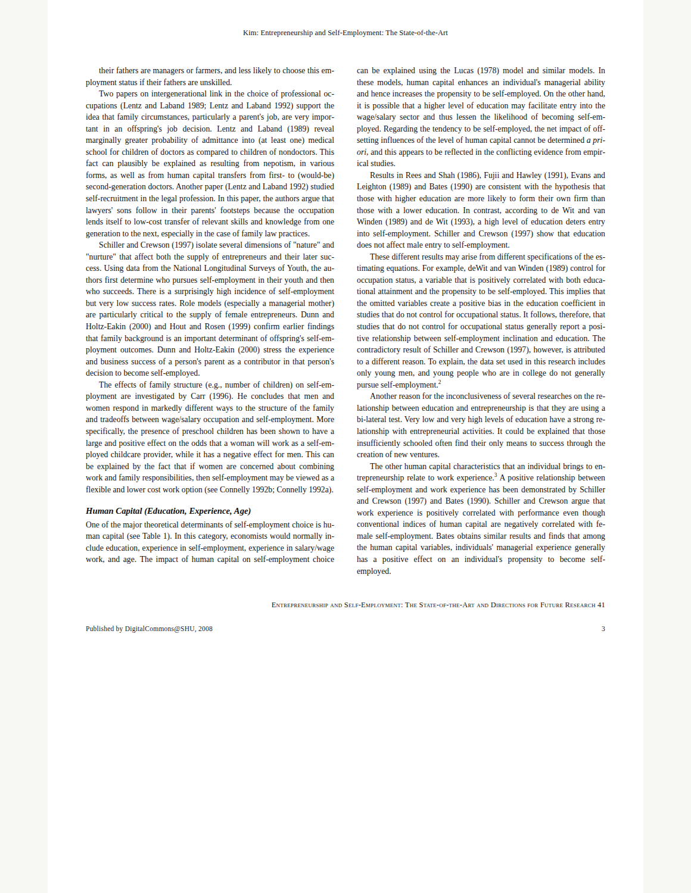Kim: Entrepreneurship and Self-Employment: The State-of-the-Art
their fathers are managers or farmers, and less likely to choose this employment status if their fathers are unskilled.
Two papers on intergenerational link in the choice of professional occupations (Lentz and Laband 1989; Lentz and Laband 1992) support the idea that family circumstances, particularly a parent's job, are very important in an offspring's job decision. Lentz and Laband (1989) reveal marginally greater probability of admittance into (at least one) medical school for children of doctors as compared to children of nondoctors. This fact can plausibly be explained as resulting from nepotism, in various forms, as well as from human capital transfers from first- to (would-be) second-generation doctors. Another paper (Lentz and Laband 1992) studied self-recruitment in the legal profession. In this paper, the authors argue that lawyers' sons follow in their parents' footsteps because the occupation lends itself to low-cost transfer of relevant skills and knowledge from one generation to the next, especially in the case of family law practices.
Schiller and Crewson (1997) isolate several dimensions of "nature" and "nurture" that affect both the supply of entrepreneurs and their later success. Using data from the National Longitudinal Surveys of Youth, the authors first determine who pursues self-employment in their youth and then who succeeds. There is a surprisingly high incidence of self-employment but very low success rates. Role models (especially a managerial mother) are particularly critical to the supply of female entrepreneurs. Dunn and Holtz-Eakin (2000) and Hout and Rosen (1999) confirm earlier findings that family background is an important determinant of offspring's self-employment outcomes. Dunn and Holtz-Eakin (2000) stress the experience and business success of a person's parent as a contributor in that person's decision to become self-employed.
The effects of family structure (e.g., number of children) on self-employment are investigated by Carr (1996). He concludes that men and women respond in markedly different ways to the structure of the family and tradeoffs between wage/salary occupation and self-employment. More specifically, the presence of preschool children has been shown to have a large and positive effect on the odds that a woman will work as a self-employed childcare provider, while it has a negative effect for men. This can be explained by the fact that if women are concerned about combining work and family responsibilities, then self-employment may be viewed as a flexible and lower cost work option (see Connelly 1992b; Connelly 1992a).
Human Capital (Education, Experience, Age)
One of the major theoretical determinants of self-employment choice is human capital (see Table 1). In this category, economists would normally include education, experience in self-employment, experience in salary/wage work, and age. The impact of human capital on self-employment choice can be explained using the Lucas (1978) model and similar models. In these models, human capital enhances an individual's managerial ability and hence increases the propensity to be self-employed. On the other hand, it is possible that a higher level of education may facilitate entry into the wage/salary sector and thus lessen the likelihood of becoming self-employed. Regarding the tendency to be self-employed, the net impact of offsetting influences of the level of human capital cannot be determined a priori, and this appears to be reflected in the conflicting evidence from empirical studies.
Results in Rees and Shah (1986), Fujii and Hawley (1991), Evans and Leighton (1989) and Bates (1990) are consistent with the hypothesis that those with higher education are more likely to form their own firm than those with a lower education. In contrast, according to de Wit and van Winden (1989) and de Wit (1993), a high level of education deters entry into self-employment. Schiller and Crewson (1997) show that education does not affect male entry to self-employment.
These different results may arise from different specifications of the estimating equations. For example, deWit and van Winden (1989) control for occupation status, a variable that is positively correlated with both educational attainment and the propensity to be self-employed. This implies that the omitted variables create a positive bias in the education coefficient in studies that do not control for occupational status. It follows, therefore, that studies that do not control for occupational status generally report a positive relationship between self-employment inclination and education. The contradictory result of Schiller and Crewson (1997), however, is attributed to a different reason. To explain, the data set used in this research includes only young men, and young people who are in college do not generally pursue self-employment.2
Another reason for the inconclusiveness of several researches on the relationship between education and entrepreneurship is that they are using a bi-lateral test. Very low and very high levels of education have a strong relationship with entrepreneurial activities. It could be explained that those insufficiently schooled often find their only means to success through the creation of new ventures.
The other human capital characteristics that an individual brings to entrepreneurship relate to work experience.3 A positive relationship between self-employment and work experience has been demonstrated by Schiller and Crewson (1997) and Bates (1990). Schiller and Crewson argue that work experience is positively correlated with performance even though conventional indices of human capital are negatively correlated with female self-employment. Bates obtains similar results and finds that among the human capital variables, individuals' managerial experience generally has a positive effect on an individual's propensity to become self-employed.
Entrepreneurship and Self-Employment: The State-of-the-Art and Directions for Future Research 41
Published by DigitalCommons@SHU, 2008 3